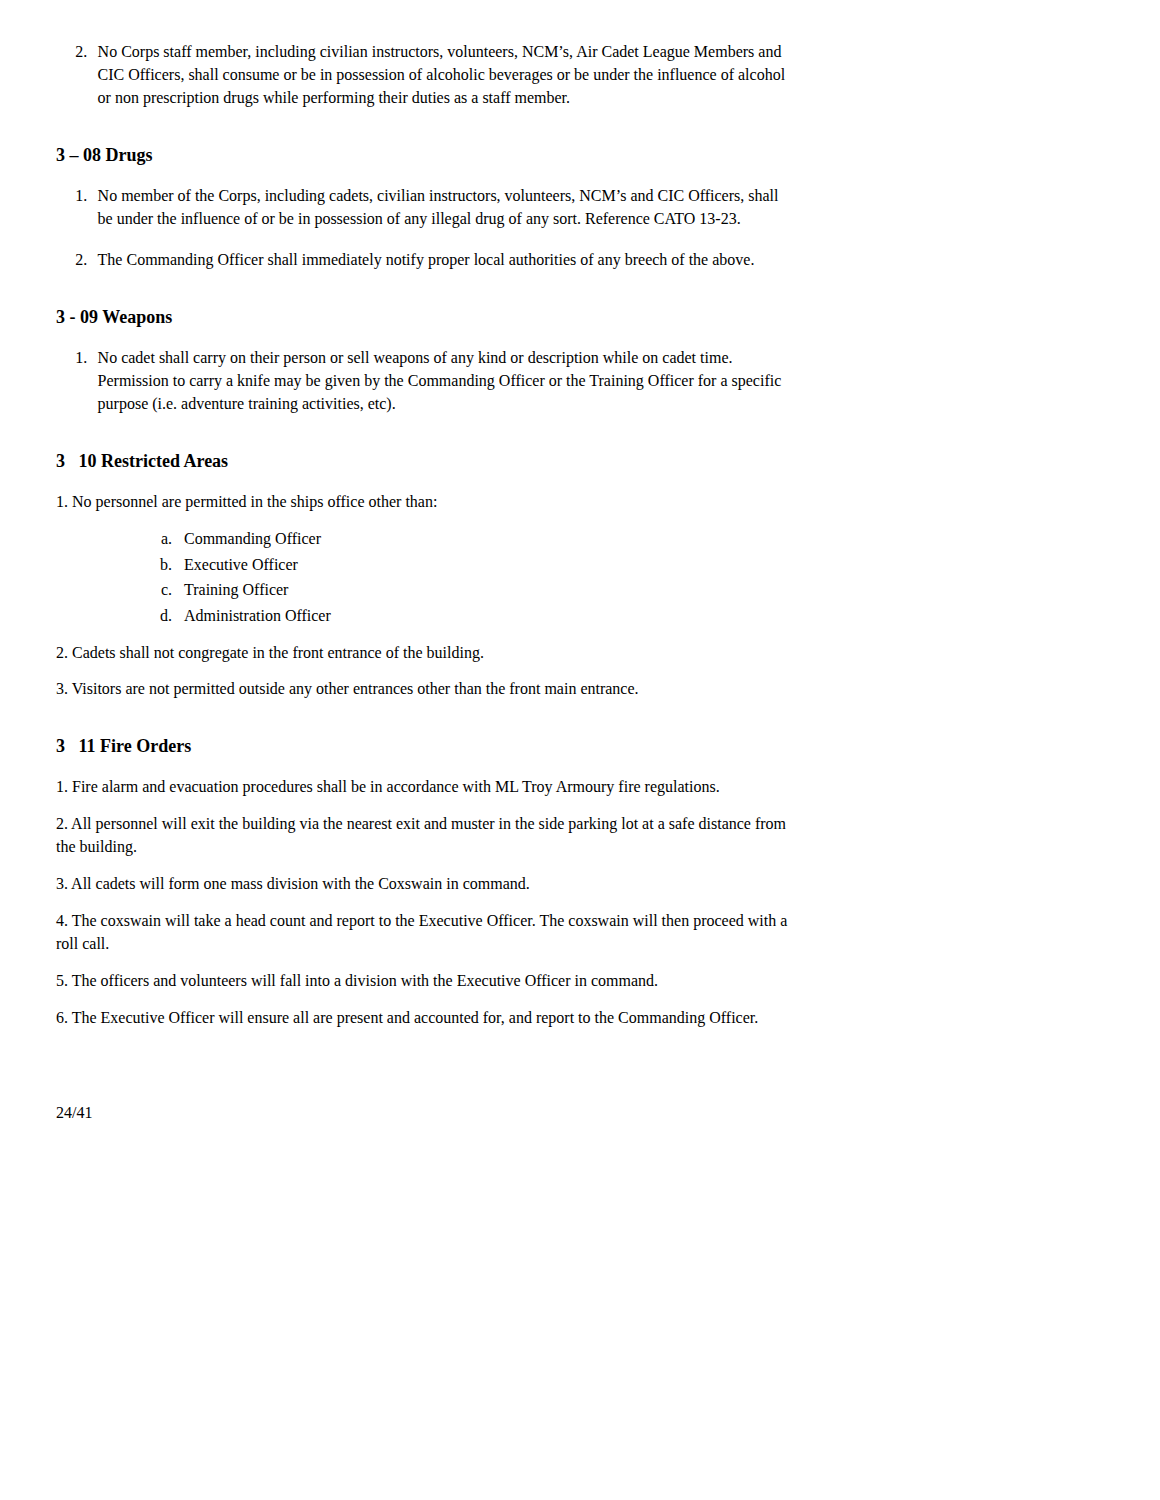No Corps staff member, including civilian instructors, volunteers, NCM’s, Air Cadet League Members and CIC Officers, shall consume or be in possession of alcoholic beverages or be under the influence of alcohol or non prescription drugs while performing their duties as a staff member.
3 – 08 Drugs
No member of the Corps, including cadets, civilian instructors, volunteers, NCM’s and CIC Officers, shall be under the influence of or be in possession of any illegal drug of any sort. Reference CATO 13-23.
The Commanding Officer shall immediately notify proper local authorities of any breech of the above.
3 - 09 Weapons
No cadet shall carry on their person or sell weapons of any kind or description while on cadet time. Permission to carry a knife may be given by the Commanding Officer or the Training Officer for a specific purpose (i.e. adventure training activities, etc).
3 10 Restricted Areas
1. No personnel are permitted in the ships office other than:
Commanding Officer
Executive Officer
Training Officer
Administration Officer
2. Cadets shall not congregate in the front entrance of the building.
3. Visitors are not permitted outside any other entrances other than the front main entrance.
3 11 Fire Orders
1. Fire alarm and evacuation procedures shall be in accordance with ML Troy Armoury fire regulations.
2. All personnel will exit the building via the nearest exit and muster in the side parking lot at a safe distance from the building.
3. All cadets will form one mass division with the Coxswain in command.
4. The coxswain will take a head count and report to the Executive Officer. The coxswain will then proceed with a roll call.
5. The officers and volunteers will fall into a division with the Executive Officer in command.
6. The Executive Officer will ensure all are present and accounted for, and report to the Commanding Officer.
24/41